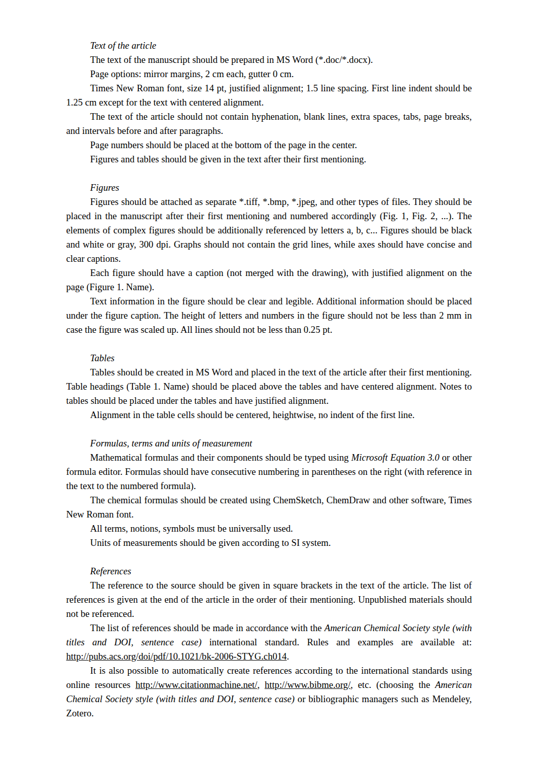Text of the article
The text of the manuscript should be prepared in MS Word (*.doc/*.docx).
Page options: mirror margins, 2 cm each, gutter 0 cm.
Times New Roman font, size 14 pt, justified alignment; 1.5 line spacing. First line indent should be 1.25 cm except for the text with centered alignment.
The text of the article should not contain hyphenation, blank lines, extra spaces, tabs, page breaks, and intervals before and after paragraphs.
Page numbers should be placed at the bottom of the page in the center.
Figures and tables should be given in the text after their first mentioning.
Figures
Figures should be attached as separate *.tiff, *.bmp, *.jpeg, and other types of files. They should be placed in the manuscript after their first mentioning and numbered accordingly (Fig. 1, Fig. 2, ...). The elements of complex figures should be additionally referenced by letters a, b, c... Figures should be black and white or gray, 300 dpi. Graphs should not contain the grid lines, while axes should have concise and clear captions.
Each figure should have a caption (not merged with the drawing), with justified alignment on the page (Figure 1. Name).
Text information in the figure should be clear and legible. Additional information should be placed under the figure caption. The height of letters and numbers in the figure should not be less than 2 mm in case the figure was scaled up. All lines should not be less than 0.25 pt.
Tables
Tables should be created in MS Word and placed in the text of the article after their first mentioning. Table headings (Table 1. Name) should be placed above the tables and have centered alignment. Notes to tables should be placed under the tables and have justified alignment.
Alignment in the table cells should be centered, heightwise, no indent of the first line.
Formulas, terms and units of measurement
Mathematical formulas and their components should be typed using Microsoft Equation 3.0 or other formula editor. Formulas should have consecutive numbering in parentheses on the right (with reference in the text to the numbered formula).
The chemical formulas should be created using ChemSketch, ChemDraw and other software, Times New Roman font.
All terms, notions, symbols must be universally used.
Units of measurements should be given according to SI system.
References
The reference to the source should be given in square brackets in the text of the article. The list of references is given at the end of the article in the order of their mentioning. Unpublished materials should not be referenced.
The list of references should be made in accordance with the American Chemical Society style (with titles and DOI, sentence case) international standard. Rules and examples are available at: http://pubs.acs.org/doi/pdf/10.1021/bk-2006-STYG.ch014.
It is also possible to automatically create references according to the international standards using online resources http://www.citationmachine.net/, http://www.bibme.org/, etc. (choosing the American Chemical Society style (with titles and DOI, sentence case) or bibliographic managers such as Mendeley, Zotero.